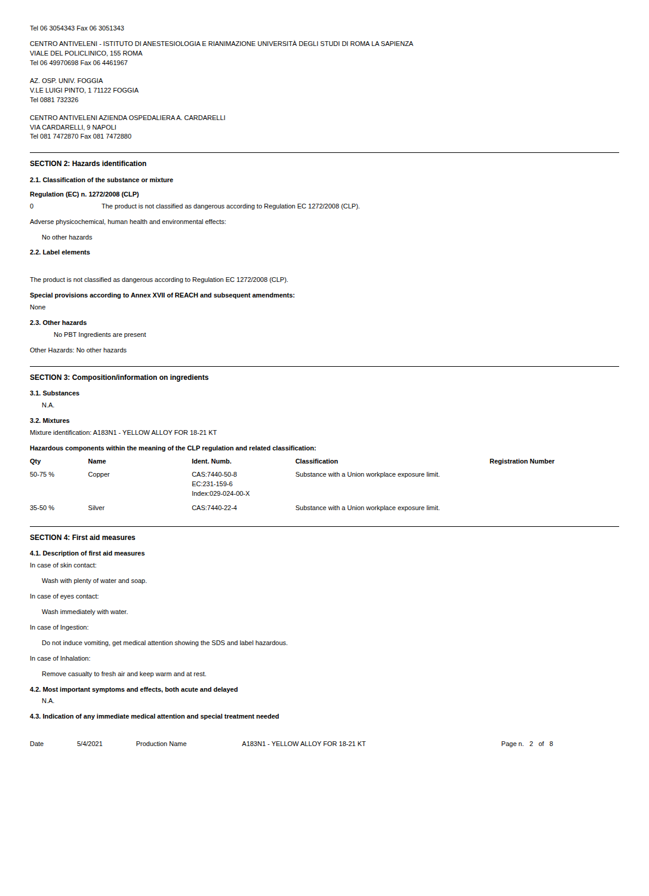Tel 06 3054343 Fax 06 3051343
CENTRO ANTIVELENI - ISTITUTO DI ANESTESIOLOGIA E RIANIMAZIONE UNIVERSITÀ DEGLI STUDI DI ROMA LA SAPIENZA
VIALE DEL POLICLINICO, 155 ROMA
Tel 06 49970698 Fax 06 4461967
AZ. OSP. UNIV. FOGGIA
V.LE LUIGI PINTO, 1 71122 FOGGIA
Tel 0881 732326
CENTRO ANTIVELENI AZIENDA OSPEDALIERA A. CARDARELLI
VIA CARDARELLI, 9 NAPOLI
Tel 081 7472870 Fax 081 7472880
SECTION 2: Hazards identification
2.1. Classification of the substance or mixture
Regulation (EC) n. 1272/2008 (CLP)
0 The product is not classified as dangerous according to Regulation EC 1272/2008 (CLP).
Adverse physicochemical, human health and environmental effects:
No other hazards
2.2. Label elements
The product is not classified as dangerous according to Regulation EC 1272/2008 (CLP).
Special provisions according to Annex XVII of REACH and subsequent amendments:
None
2.3. Other hazards
No PBT Ingredients are present
Other Hazards: No other hazards
SECTION 3: Composition/information on ingredients
3.1. Substances
N.A.
3.2. Mixtures
Mixture identification: A183N1 - YELLOW ALLOY FOR 18-21 KT
Hazardous components within the meaning of the CLP regulation and related classification:
| Qty | Name | Ident. Numb. | Classification | Registration Number |
| --- | --- | --- | --- | --- |
| 50-75 % | Copper | CAS:7440-50-8 EC:231-159-6 Index:029-024-00-X | Substance with a Union workplace exposure limit. | |
| 35-50 % | Silver | CAS:7440-22-4 | Substance with a Union workplace exposure limit. | |
SECTION 4: First aid measures
4.1. Description of first aid measures
In case of skin contact:
Wash with plenty of water and soap.
In case of eyes contact:
Wash immediately with water.
In case of Ingestion:
Do not induce vomiting, get medical attention showing the SDS and label hazardous.
In case of Inhalation:
Remove casualty to fresh air and keep warm and at rest.
4.2. Most important symptoms and effects, both acute and delayed
N.A.
4.3. Indication of any immediate medical attention and special treatment needed
| Date | 5/4/2021 | Production Name | A183N1 - YELLOW ALLOY FOR 18-21 KT | Page n. 2 of 8 |